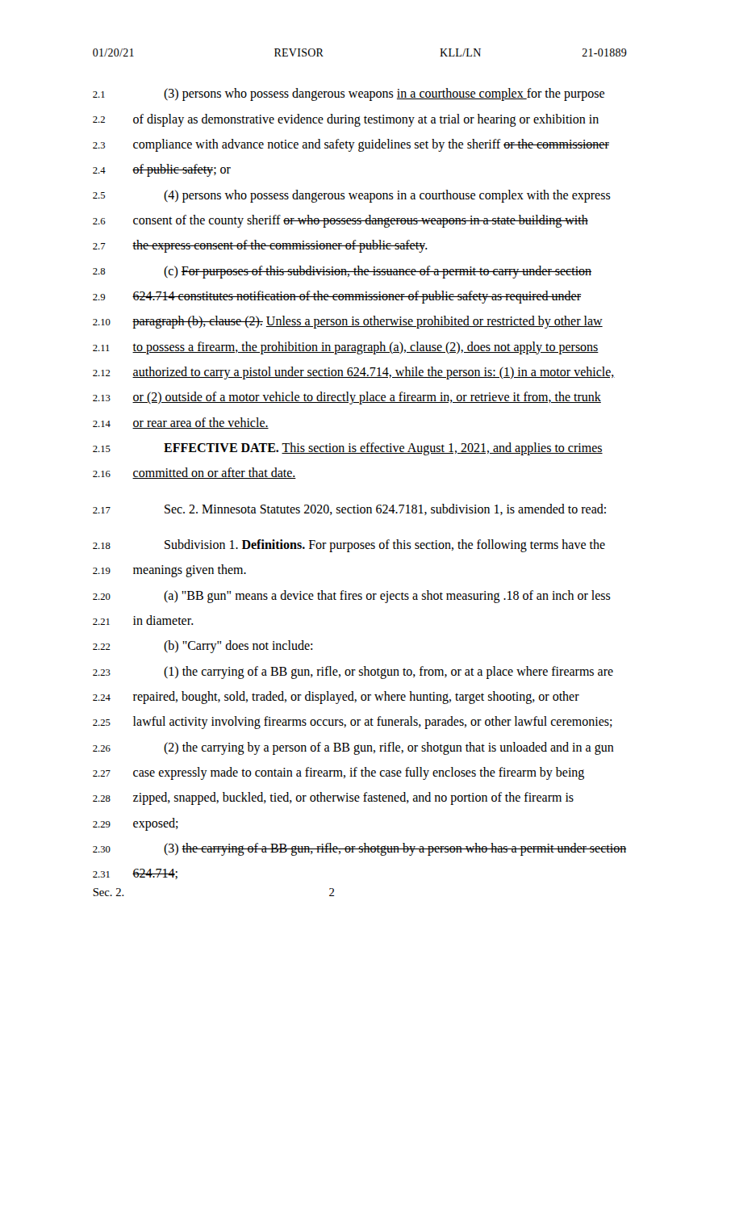01/20/21 REVISOR KLL/LN 21-01889
2.1
(3) persons who possess dangerous weapons in a courthouse complex for the purpose
2.2
of display as demonstrative evidence during testimony at a trial or hearing or exhibition in
2.3
compliance with advance notice and safety guidelines set by the sheriff or the commissioner
2.4
of public safety; or
2.5
(4) persons who possess dangerous weapons in a courthouse complex with the express
2.6
consent of the county sheriff or who possess dangerous weapons in a state building with
2.7
the express consent of the commissioner of public safety.
2.8
(c) For purposes of this subdivision, the issuance of a permit to carry under section
2.9
624.714 constitutes notification of the commissioner of public safety as required under
2.10
paragraph (b), clause (2). Unless a person is otherwise prohibited or restricted by other law
2.11
to possess a firearm, the prohibition in paragraph (a), clause (2), does not apply to persons
2.12
authorized to carry a pistol under section 624.714, while the person is: (1) in a motor vehicle,
2.13
or (2) outside of a motor vehicle to directly place a firearm in, or retrieve it from, the trunk
2.14
or rear area of the vehicle.
2.15
EFFECTIVE DATE. This section is effective August 1, 2021, and applies to crimes
2.16
committed on or after that date.
2.17
Sec. 2. Minnesota Statutes 2020, section 624.7181, subdivision 1, is amended to read:
2.18
Subdivision 1. Definitions. For purposes of this section, the following terms have the
2.19
meanings given them.
2.20
(a) "BB gun" means a device that fires or ejects a shot measuring .18 of an inch or less
2.21
in diameter.
2.22
(b) "Carry" does not include:
2.23
(1) the carrying of a BB gun, rifle, or shotgun to, from, or at a place where firearms are
2.24
repaired, bought, sold, traded, or displayed, or where hunting, target shooting, or other
2.25
lawful activity involving firearms occurs, or at funerals, parades, or other lawful ceremonies;
2.26
(2) the carrying by a person of a BB gun, rifle, or shotgun that is unloaded and in a gun
2.27
case expressly made to contain a firearm, if the case fully encloses the firearm by being
2.28
zipped, snapped, buckled, tied, or otherwise fastened, and no portion of the firearm is
2.29
exposed;
2.30
(3) the carrying of a BB gun, rifle, or shotgun by a person who has a permit under section
2.31
624.714;
Sec. 2. 2